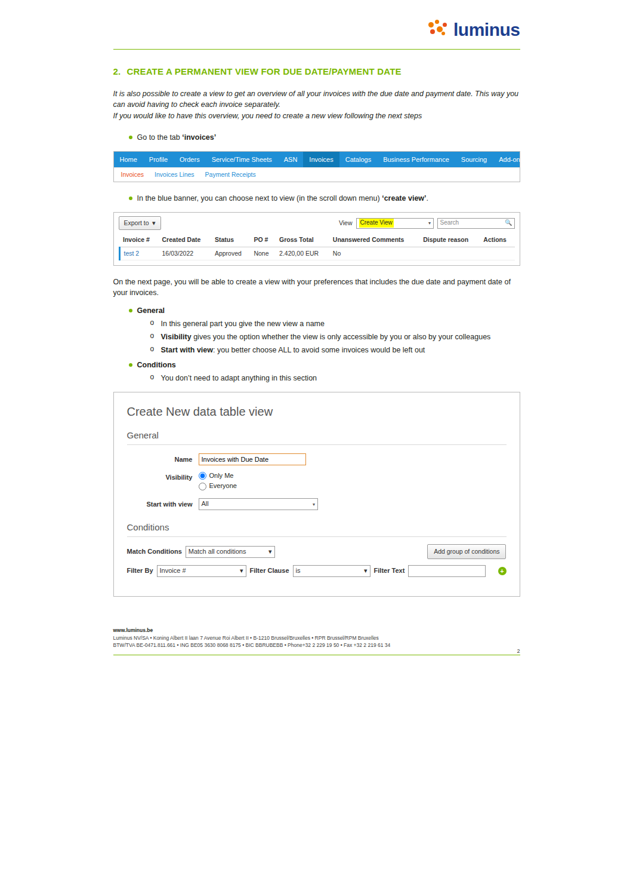luminus
2. CREATE A PERMANENT VIEW FOR DUE DATE/PAYMENT DATE
It is also possible to create a view to get an overview of all your invoices with the due date and payment date. This way you can avoid having to check each invoice separately.
If you would like to have this overview, you need to create a new view following the next steps
Go to the tab ‘invoices’
Home
Profile
Orders
Service/Time Sheets
ASN
Invoices
Catalogs
Business Performance
Sourcing
Add-ons
Setup
Invoices Invoices Lines Payment Receipts
In the blue banner, you can choose next to view (in the scroll down menu) ‘create view’.
Export to ▾
View
Create View▾
Search🔍
| Invoice # | Created Date | Status | PO # | Gross Total | Unanswered Comments | Dispute reason | Actions |
| --- | --- | --- | --- | --- | --- | --- | --- |
| test 2 | 16/03/2022 | Approved | None | 2.420,00 EUR | No | | |
On the next page, you will be able to create a view with your preferences that includes the due date and payment date of your invoices.
General
In this general part you give the new view a name
Visibility gives you the option whether the view is only accessible by you or also by your colleagues
Start with view: you better choose ALL to avoid some invoices would be left out
Conditions
You don’t need to adapt anything in this section
Create New data table view
General
Name
Visibility
Only Me
Everyone
Start with view
All▾
Conditions
Match Conditions Match all conditions▾ + Add group of conditions
Filter By Invoice #▾ Filter Clause is▾ Filter Text +
www.luminus.be
Luminus NV/SA • Koning Albert II laan 7 Avenue Roi Albert II • B-1210 Brussel/Bruxelles • RPR Brussel/RPM Bruxelles
BTW/TVA BE-0471.811.661 • ING BE05 3630 8068 8175 • BIC BBRUBEBB • Phone+32 2 229 19 50 • Fax +32 2 219 61 34
2